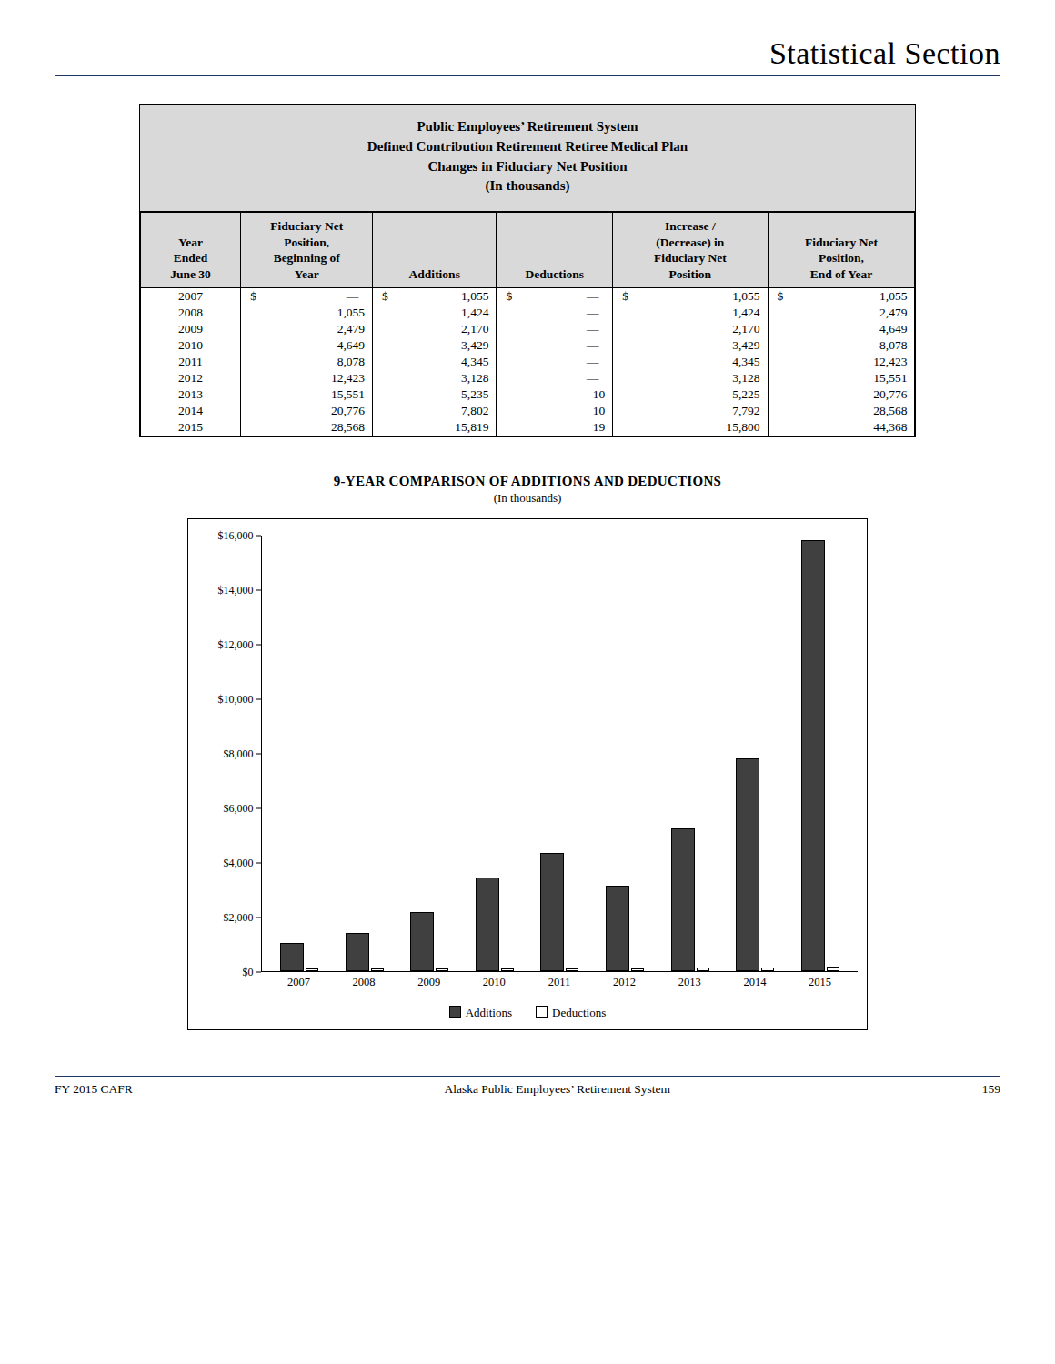Statistical Section
Public Employees’ Retirement System
Defined Contribution Retirement Retiree Medical Plan
Changes in Fiduciary Net Position
(In thousands)
| Year Ended June 30 | Fiduciary Net Position, Beginning of Year | Additions | Deductions | Increase / (Decrease) in Fiduciary Net Position | Fiduciary Net Position, End of Year |
| --- | --- | --- | --- | --- | --- |
| 2007 | $ — | $ 1,055 | $ — | $ 1,055 | $ 1,055 |
| 2008 | 1,055 | 1,424 | — | 1,424 | 2,479 |
| 2009 | 2,479 | 2,170 | — | 2,170 | 4,649 |
| 2010 | 4,649 | 3,429 | — | 3,429 | 8,078 |
| 2011 | 8,078 | 4,345 | — | 4,345 | 12,423 |
| 2012 | 12,423 | 3,128 | — | 3,128 | 15,551 |
| 2013 | 15,551 | 5,235 | 10 | 5,225 | 20,776 |
| 2014 | 20,776 | 7,802 | 10 | 7,792 | 28,568 |
| 2015 | 28,568 | 15,819 | 19 | 15,800 | 44,368 |
9-YEAR COMPARISON OF ADDITIONS AND DEDUCTIONS
(In thousands)
$16,000
$14,000
$12,000
$10,000
$8,000
$6,000
$4,000
$2,000
$0
2007 2008 2009 2010 2011 2012 2013 2014 2015
Additions Deductions
FY 2015 CAFR
Alaska Public Employees’ Retirement System
159